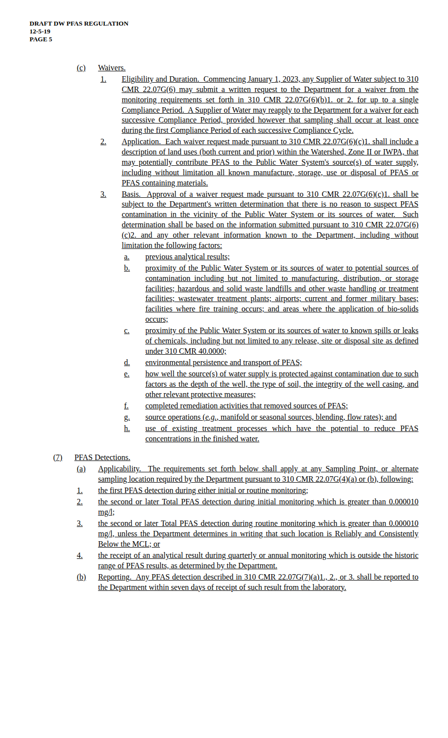DRAFT DW PFAS REGULATION
12-5-19
PAGE 5
(c) Waivers.
1. Eligibility and Duration. Commencing January 1, 2023, any Supplier of Water subject to 310 CMR 22.07G(6) may submit a written request to the Department for a waiver from the monitoring requirements set forth in 310 CMR 22.07G(6)(b)1. or 2. for up to a single Compliance Period. A Supplier of Water may reapply to the Department for a waiver for each successive Compliance Period, provided however that sampling shall occur at least once during the first Compliance Period of each successive Compliance Cycle.
2. Application. Each waiver request made pursuant to 310 CMR 22.07G(6)(c)1. shall include a description of land uses (both current and prior) within the Watershed, Zone II or IWPA, that may potentially contribute PFAS to the Public Water System's source(s) of water supply, including without limitation all known manufacture, storage, use or disposal of PFAS or PFAS containing materials.
3. Basis. Approval of a waiver request made pursuant to 310 CMR 22.07G(6)(c)1. shall be subject to the Department's written determination that there is no reason to suspect PFAS contamination in the vicinity of the Public Water System or its sources of water. Such determination shall be based on the information submitted pursuant to 310 CMR 22.07G(6)(c)2. and any other relevant information known to the Department, including without limitation the following factors:
a. previous analytical results;
b. proximity of the Public Water System or its sources of water to potential sources of contamination including but not limited to manufacturing, distribution, or storage facilities; hazardous and solid waste landfills and other waste handling or treatment facilities; wastewater treatment plants; airports; current and former military bases; facilities where fire training occurs; and areas where the application of bio-solids occurs;
c. proximity of the Public Water System or its sources of water to known spills or leaks of chemicals, including but not limited to any release, site or disposal site as defined under 310 CMR 40.0000;
d. environmental persistence and transport of PFAS;
e. how well the source(s) of water supply is protected against contamination due to such factors as the depth of the well, the type of soil, the integrity of the well casing, and other relevant protective measures;
f. completed remediation activities that removed sources of PFAS;
g. source operations (e.g., manifold or seasonal sources, blending, flow rates); and
h. use of existing treatment processes which have the potential to reduce PFAS concentrations in the finished water.
(7) PFAS Detections.
(a) Applicability. The requirements set forth below shall apply at any Sampling Point, or alternate sampling location required by the Department pursuant to 310 CMR 22.07G(4)(a) or (b), following:
1. the first PFAS detection during either initial or routine monitoring;
2. the second or later Total PFAS detection during initial monitoring which is greater than 0.000010 mg/l;
3. the second or later Total PFAS detection during routine monitoring which is greater than 0.000010 mg/l, unless the Department determines in writing that such location is Reliably and Consistently Below the MCL; or
4. the receipt of an analytical result during quarterly or annual monitoring which is outside the historic range of PFAS results, as determined by the Department.
(b) Reporting. Any PFAS detection described in 310 CMR 22.07G(7)(a)1., 2., or 3. shall be reported to the Department within seven days of receipt of such result from the laboratory.